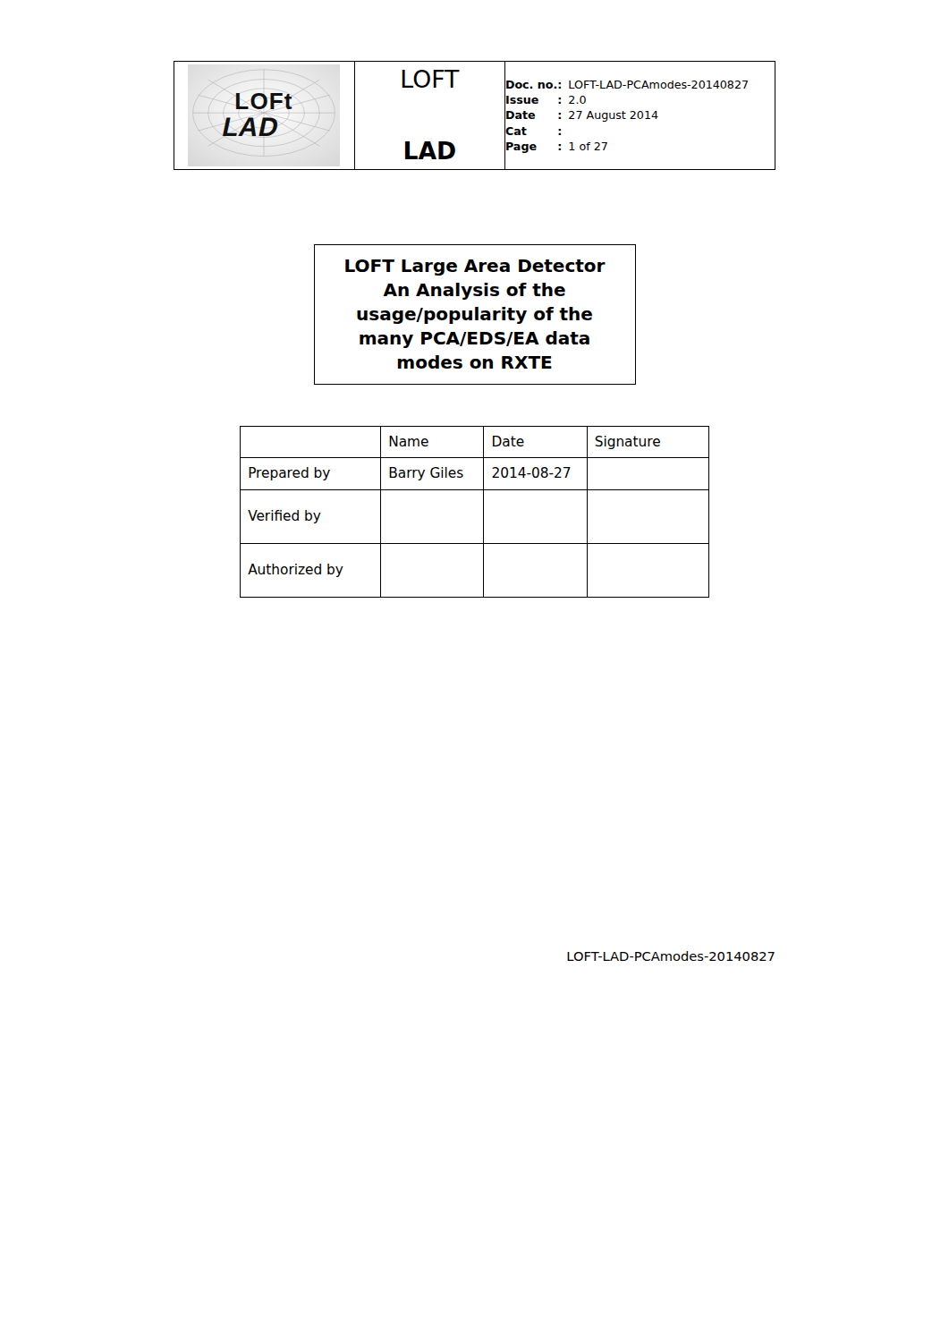| | LOFT LAD | / Doc. no. / : / LOFT-LAD-PCAmodes-20140827 / / Issue / : / 2.0 / / Date / : / 27 August 2014 / / Cat / : / / / Page / : / 1 of 27 / |
LOFT Large Area Detector
An Analysis of the usage/popularity of the many PCA/EDS/EA data modes on RXTE
| | Name | Date | Signature |
| Prepared by | Barry Giles | 2014-08-27 | |
| Verified by | | | |
| Authorized by | | | |
LOFT-LAD-PCAmodes-20140827